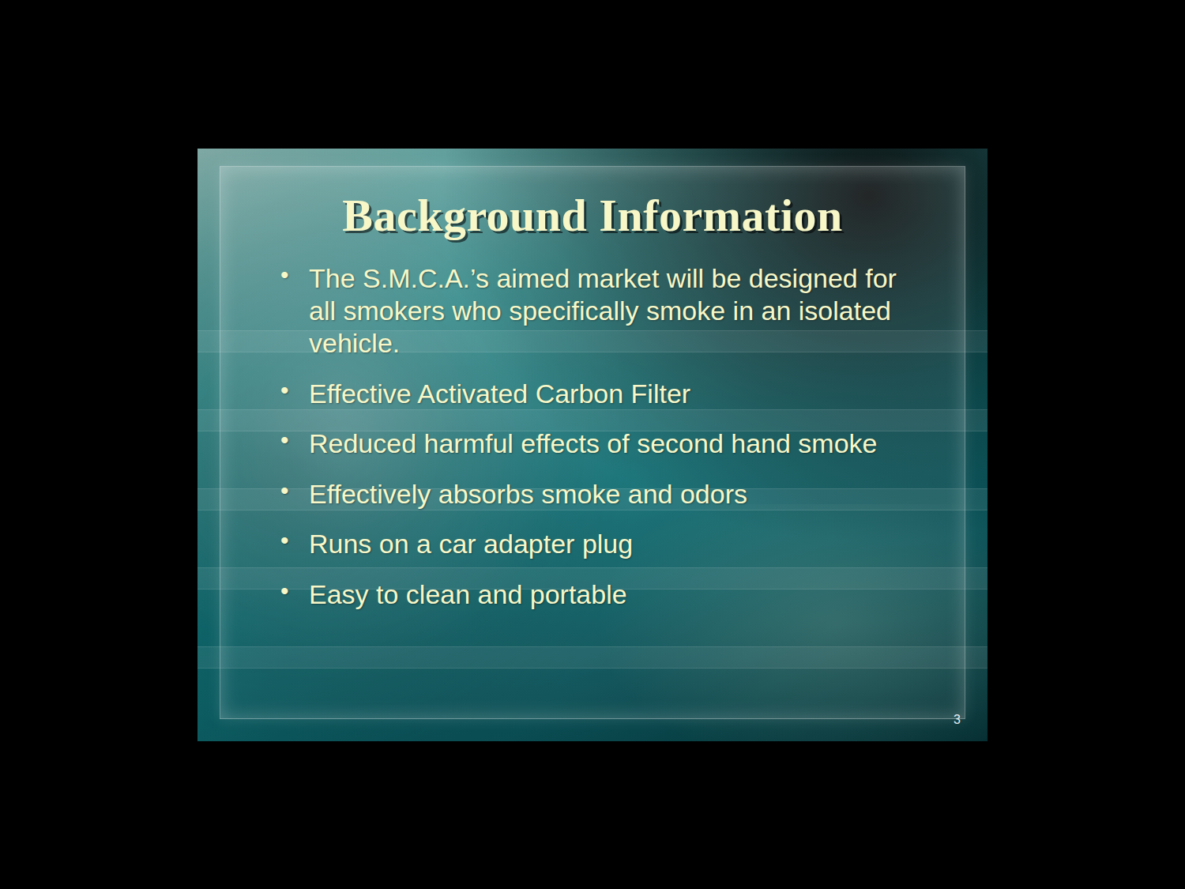Background Information
The S.M.C.A.’s aimed market will be designed for all smokers who specifically smoke in an isolated vehicle.
Effective Activated Carbon Filter
Reduced harmful effects of second hand smoke
Effectively absorbs smoke and odors
Runs on a car adapter plug
Easy to clean and portable
3